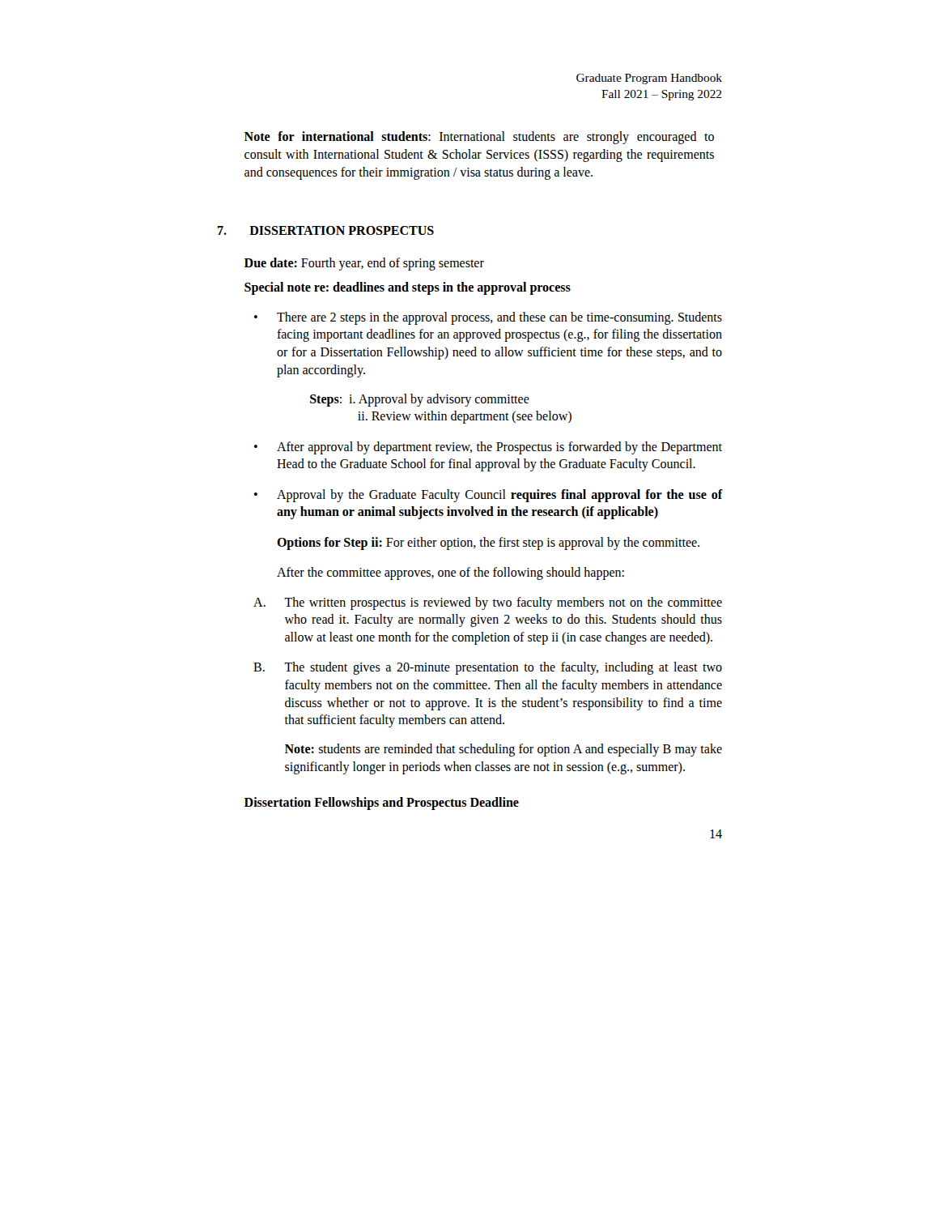Graduate Program Handbook
Fall 2021 – Spring 2022
Note for international students: International students are strongly encouraged to consult with International Student & Scholar Services (ISSS) regarding the requirements and consequences for their immigration / visa status during a leave.
7. DISSERTATION PROSPECTUS
Due date: Fourth year, end of spring semester
Special note re: deadlines and steps in the approval process
There are 2 steps in the approval process, and these can be time-consuming. Students facing important deadlines for an approved prospectus (e.g., for filing the dissertation or for a Dissertation Fellowship) need to allow sufficient time for these steps, and to plan accordingly.
Steps: i. Approval by advisory committee
ii. Review within department (see below)
After approval by department review, the Prospectus is forwarded by the Department Head to the Graduate School for final approval by the Graduate Faculty Council.
Approval by the Graduate Faculty Council requires final approval for the use of any human or animal subjects involved in the research (if applicable)
Options for Step ii: For either option, the first step is approval by the committee.
After the committee approves, one of the following should happen:
The written prospectus is reviewed by two faculty members not on the committee who read it. Faculty are normally given 2 weeks to do this. Students should thus allow at least one month for the completion of step ii (in case changes are needed).
The student gives a 20-minute presentation to the faculty, including at least two faculty members not on the committee. Then all the faculty members in attendance discuss whether or not to approve. It is the student’s responsibility to find a time that sufficient faculty members can attend.
Note: students are reminded that scheduling for option A and especially B may take significantly longer in periods when classes are not in session (e.g., summer).
Dissertation Fellowships and Prospectus Deadline
14